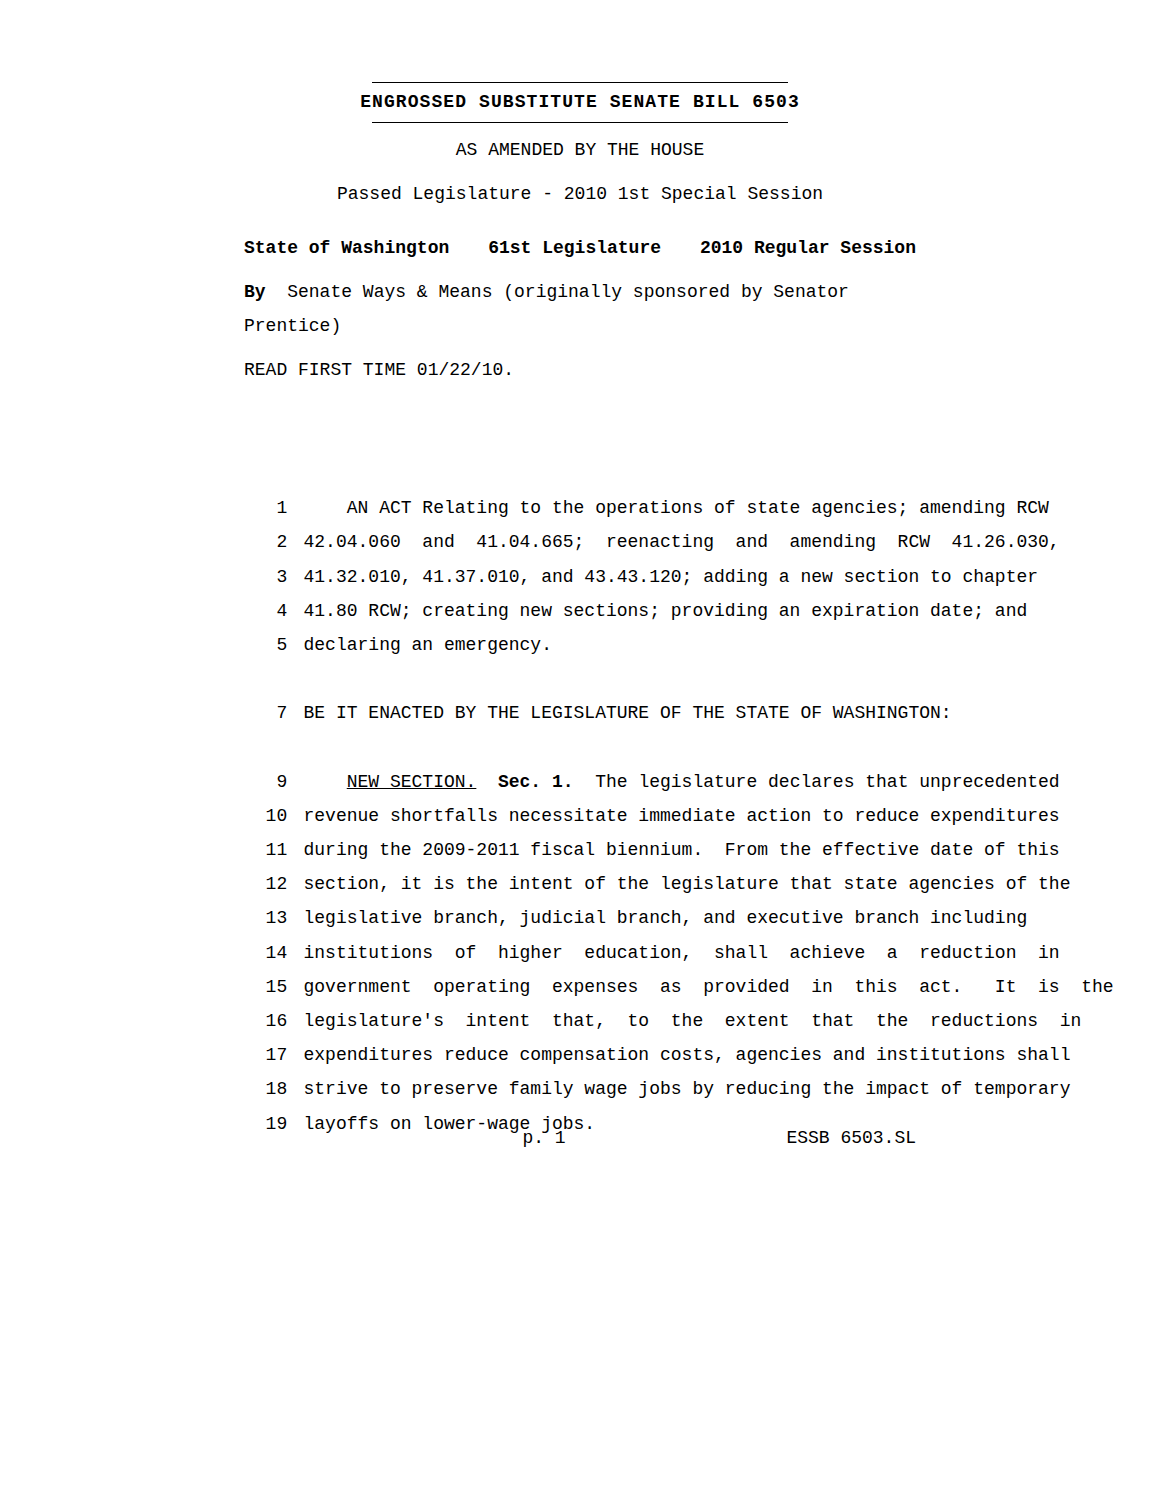ENGROSSED SUBSTITUTE SENATE BILL 6503
AS AMENDED BY THE HOUSE
Passed Legislature - 2010 1st Special Session
State of Washington 61st Legislature 2010 Regular Session
By Senate Ways & Means (originally sponsored by Senator Prentice)
READ FIRST TIME 01/22/10.
AN ACT Relating to the operations of state agencies; amending RCW
42.04.060 and 41.04.665; reenacting and amending RCW 41.26.030,
41.32.010, 41.37.010, and 43.43.120; adding a new section to chapter
41.80 RCW; creating new sections; providing an expiration date; and
declaring an emergency.
BE IT ENACTED BY THE LEGISLATURE OF THE STATE OF WASHINGTON:
NEW SECTION. Sec. 1. The legislature declares that unprecedented
revenue shortfalls necessitate immediate action to reduce expenditures
during the 2009-2011 fiscal biennium. From the effective date of this
section, it is the intent of the legislature that state agencies of the
legislative branch, judicial branch, and executive branch including
institutions of higher education, shall achieve a reduction in
government operating expenses as provided in this act. It is the
legislature's intent that, to the extent that the reductions in
expenditures reduce compensation costs, agencies and institutions shall
strive to preserve family wage jobs by reducing the impact of temporary
layoffs on lower-wage jobs.
p. 1 ESSB 6503.SL